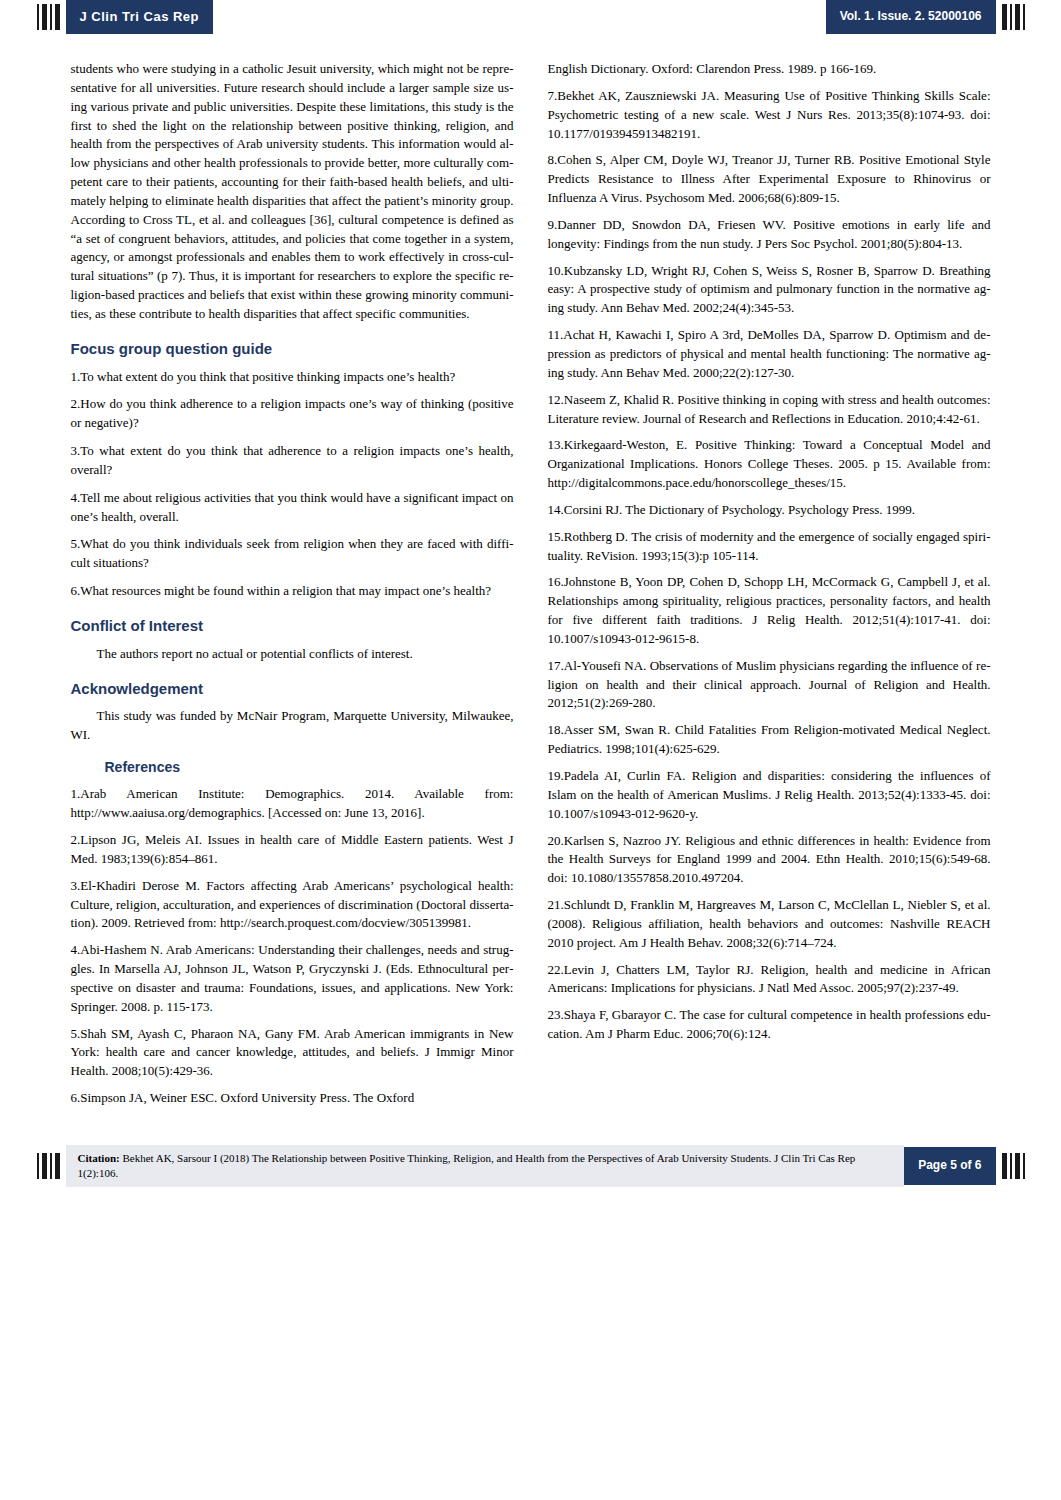J Clin Tri Cas Rep
Vol. 1. Issue. 2. 52000106
students who were studying in a catholic Jesuit university, which might not be representative for all universities. Future research should include a larger sample size using various private and public universities. Despite these limitations, this study is the first to shed the light on the relationship between positive thinking, religion, and health from the perspectives of Arab university students. This information would allow physicians and other health professionals to provide better, more culturally competent care to their patients, accounting for their faith-based health beliefs, and ultimately helping to eliminate health disparities that affect the patient’s minority group. According to Cross TL, et al. and colleagues [36], cultural competence is defined as “a set of congruent behaviors, attitudes, and policies that come together in a system, agency, or amongst professionals and enables them to work effectively in cross-cultural situations” (p 7). Thus, it is important for researchers to explore the specific religion-based practices and beliefs that exist within these growing minority communities, as these contribute to health disparities that affect specific communities.
Focus group question guide
1.To what extent do you think that positive thinking impacts one’s health?
2.How do you think adherence to a religion impacts one’s way of thinking (positive or negative)?
3.To what extent do you think that adherence to a religion impacts one’s health, overall?
4.Tell me about religious activities that you think would have a significant impact on one’s health, overall.
5.What do you think individuals seek from religion when they are faced with difficult situations?
6.What resources might be found within a religion that may impact one’s health?
Conflict of Interest
The authors report no actual or potential conflicts of interest.
Acknowledgement
This study was funded by McNair Program, Marquette University, Milwaukee, WI.
References
1.Arab American Institute: Demographics. 2014. Available from: http://www.aaiusa.org/demographics. [Accessed on: June 13, 2016].
2.Lipson JG, Meleis AI. Issues in health care of Middle Eastern patients. West J Med. 1983;139(6):854–861.
3.El-Khadiri Derose M. Factors affecting Arab Americans’ psychological health: Culture, religion, acculturation, and experiences of discrimination (Doctoral dissertation). 2009. Retrieved from: http://search.proquest.com/docview/305139981.
4.Abi-Hashem N. Arab Americans: Understanding their challenges, needs and struggles. In Marsella AJ, Johnson JL, Watson P, Gryczynski J. (Eds. Ethnocultural perspective on disaster and trauma: Foundations, issues, and applications. New York: Springer. 2008. p. 115-173.
5.Shah SM, Ayash C, Pharaon NA, Gany FM. Arab American immigrants in New York: health care and cancer knowledge, attitudes, and beliefs. J Immigr Minor Health. 2008;10(5):429-36.
6.Simpson JA, Weiner ESC. Oxford University Press. The Oxford
English Dictionary. Oxford: Clarendon Press. 1989. p 166-169.
7.Bekhet AK, Zauszniewski JA. Measuring Use of Positive Thinking Skills Scale: Psychometric testing of a new scale. West J Nurs Res. 2013;35(8):1074-93. doi: 10.1177/0193945913482191.
8.Cohen S, Alper CM, Doyle WJ, Treanor JJ, Turner RB. Positive Emotional Style Predicts Resistance to Illness After Experimental Exposure to Rhinovirus or Influenza A Virus. Psychosom Med. 2006;68(6):809-15.
9.Danner DD, Snowdon DA, Friesen WV. Positive emotions in early life and longevity: Findings from the nun study. J Pers Soc Psychol. 2001;80(5):804-13.
10.Kubzansky LD, Wright RJ, Cohen S, Weiss S, Rosner B, Sparrow D. Breathing easy: A prospective study of optimism and pulmonary function in the normative aging study. Ann Behav Med. 2002;24(4):345-53.
11.Achat H, Kawachi I, Spiro A 3rd, DeMolles DA, Sparrow D. Optimism and depression as predictors of physical and mental health functioning: The normative aging study. Ann Behav Med. 2000;22(2):127-30.
12.Naseem Z, Khalid R. Positive thinking in coping with stress and health outcomes: Literature review. Journal of Research and Reflections in Education. 2010;4:42-61.
13.Kirkegaard-Weston, E. Positive Thinking: Toward a Conceptual Model and Organizational Implications. Honors College Theses. 2005. p 15. Available from: http://digitalcommons.pace.edu/honorscollege_theses/15.
14.Corsini RJ. The Dictionary of Psychology. Psychology Press. 1999.
15.Rothberg D. The crisis of modernity and the emergence of socially engaged spirituality. ReVision. 1993;15(3):p 105-114.
16.Johnstone B, Yoon DP, Cohen D, Schopp LH, McCormack G, Campbell J, et al. Relationships among spirituality, religious practices, personality factors, and health for five different faith traditions. J Relig Health. 2012;51(4):1017-41. doi: 10.1007/s10943-012-9615-8.
17.Al-Yousefi NA. Observations of Muslim physicians regarding the influence of religion on health and their clinical approach. Journal of Religion and Health. 2012;51(2):269-280.
18.Asser SM, Swan R. Child Fatalities From Religion-motivated Medical Neglect. Pediatrics. 1998;101(4):625-629.
19.Padela AI, Curlin FA. Religion and disparities: considering the influences of Islam on the health of American Muslims. J Relig Health. 2013;52(4):1333-45. doi: 10.1007/s10943-012-9620-y.
20.Karlsen S, Nazroo JY. Religious and ethnic differences in health: Evidence from the Health Surveys for England 1999 and 2004. Ethn Health. 2010;15(6):549-68. doi: 10.1080/13557858.2010.497204.
21.Schlundt D, Franklin M, Hargreaves M, Larson C, McClellan L, Niebler S, et al. (2008). Religious affiliation, health behaviors and outcomes: Nashville REACH 2010 project. Am J Health Behav. 2008;32(6):714–724.
22.Levin J, Chatters LM, Taylor RJ. Religion, health and medicine in African Americans: Implications for physicians. J Natl Med Assoc. 2005;97(2):237-49.
23.Shaya F, Gbarayor C. The case for cultural competence in health professions education. Am J Pharm Educ. 2006;70(6):124.
Citation: Bekhet AK, Sarsour I (2018) The Relationship between Positive Thinking, Religion, and Health from the Perspectives of Arab University Students. J Clin Tri Cas Rep 1(2):106.
Page 5 of 6